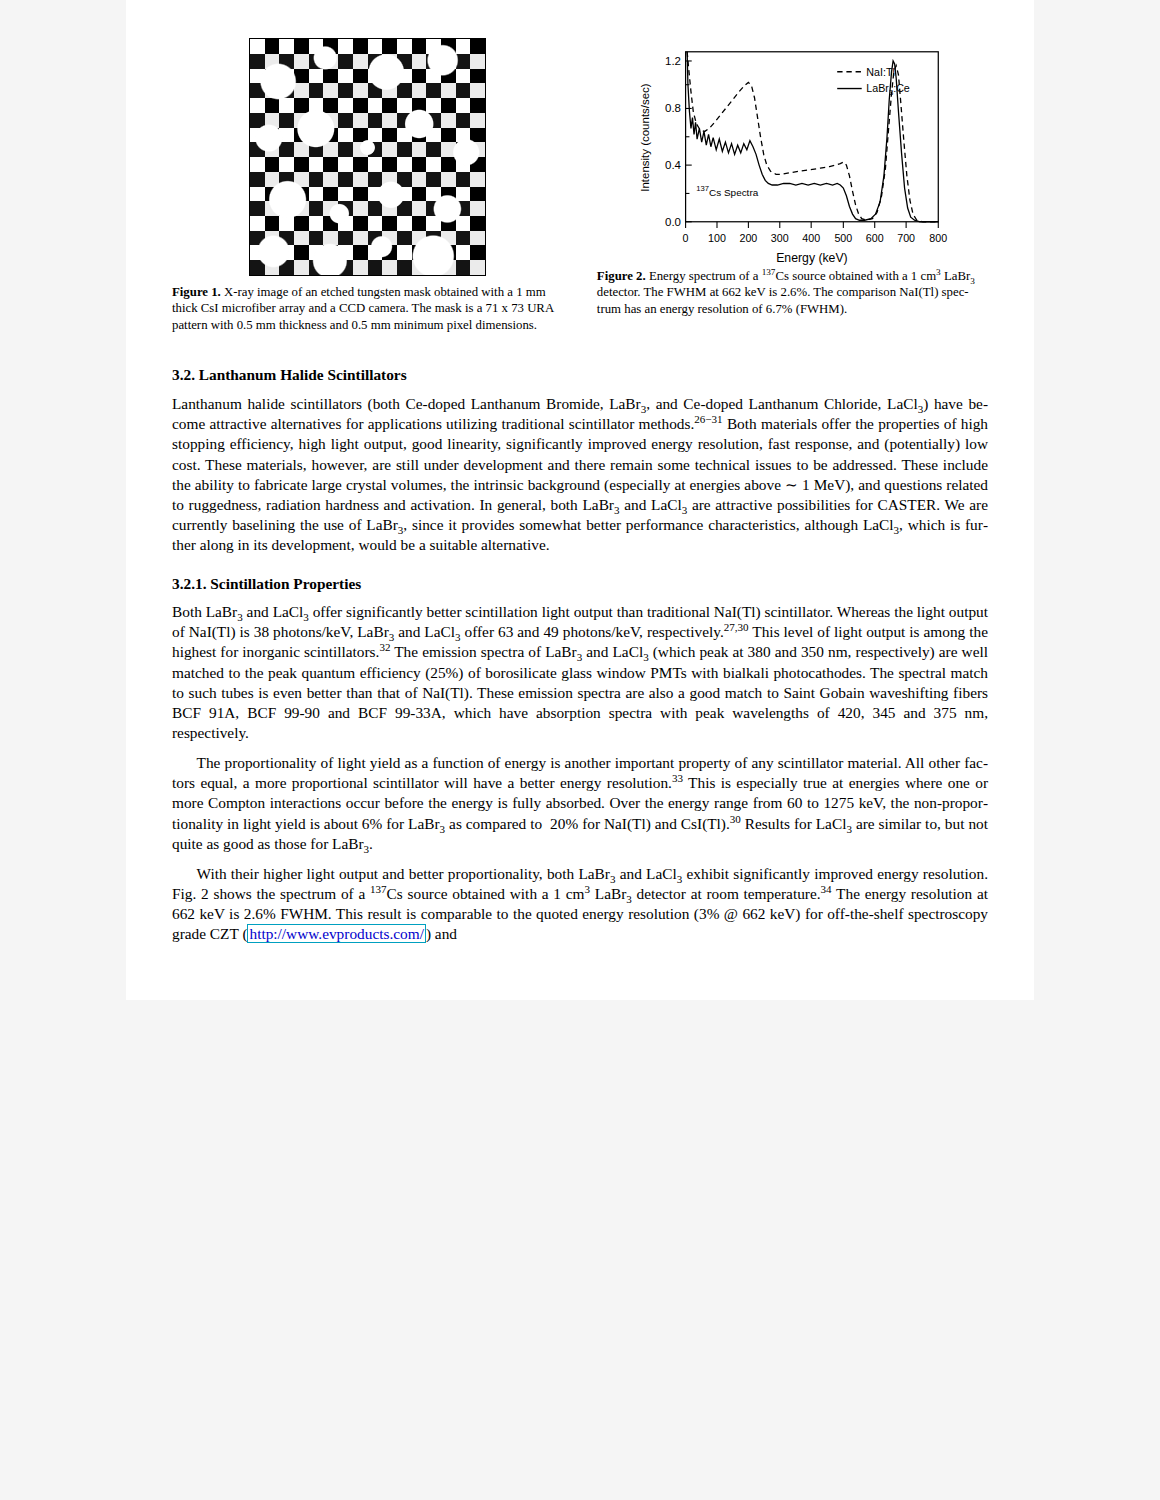Figure 1. X-ray image of an etched tungsten mask obtained with a 1 mm thick CsI microfiber array and a CCD camera. The mask is a 71 x 73 URA pattern with 0.5 mm thickness and 0.5 mm minimum pixel dimensions.
0.0 0.4 0.8 1.2 0 100 200 300 400 500 600 700 800 Energy (keV) Intensity (counts/sec) NaI:Tl LaBr3:Ce 137Cs Spectra
Figure 2. Energy spectrum of a 137Cs source obtained with a 1 cm3 LaBr3 detector. The FWHM at 662 keV is 2.6%. The comparison NaI(Tl) spectrum has an energy resolution of 6.7% (FWHM).
3.2. Lanthanum Halide Scintillators
Lanthanum halide scintillators (both Ce-doped Lanthanum Bromide, LaBr3, and Ce-doped Lanthanum Chloride, LaCl3) have become attractive alternatives for applications utilizing traditional scintillator methods.26−31 Both materials offer the properties of high stopping efficiency, high light output, good linearity, significantly improved energy resolution, fast response, and (potentially) low cost. These materials, however, are still under development and there remain some technical issues to be addressed. These include the ability to fabricate large crystal volumes, the intrinsic background (especially at energies above ∼ 1 MeV), and questions related to ruggedness, radiation hardness and activation. In general, both LaBr3 and LaCl3 are attractive possibilities for CASTER. We are currently baselining the use of LaBr3, since it provides somewhat better performance characteristics, although LaCl3, which is further along in its development, would be a suitable alternative.
3.2.1. Scintillation Properties
Both LaBr3 and LaCl3 offer significantly better scintillation light output than traditional NaI(Tl) scintillator. Whereas the light output of NaI(Tl) is 38 photons/keV, LaBr3 and LaCl3 offer 63 and 49 photons/keV, respectively.27,30 This level of light output is among the highest for inorganic scintillators.32 The emission spectra of LaBr3 and LaCl3 (which peak at 380 and 350 nm, respectively) are well matched to the peak quantum efficiency (25%) of borosilicate glass window PMTs with bialkali photocathodes. The spectral match to such tubes is even better than that of NaI(Tl). These emission spectra are also a good match to Saint Gobain waveshifting fibers BCF 91A, BCF 99-90 and BCF 99-33A, which have absorption spectra with peak wavelengths of 420, 345 and 375 nm, respectively.
The proportionality of light yield as a function of energy is another important property of any scintillator material. All other factors equal, a more proportional scintillator will have a better energy resolution.33 This is especially true at energies where one or more Compton interactions occur before the energy is fully absorbed. Over the energy range from 60 to 1275 keV, the non-proportionality in light yield is about 6% for LaBr3 as compared to 20% for NaI(Tl) and CsI(Tl).30 Results for LaCl3 are similar to, but not quite as good as those for LaBr3.
With their higher light output and better proportionality, both LaBr3 and LaCl3 exhibit significantly improved energy resolution. Fig. 2 shows the spectrum of a 137Cs source obtained with a 1 cm3 LaBr3 detector at room temperature.34 The energy resolution at 662 keV is 2.6% FWHM. This result is comparable to the quoted energy resolution (3% @ 662 keV) for off-the-shelf spectroscopy grade CZT (http://www.evproducts.com/) and